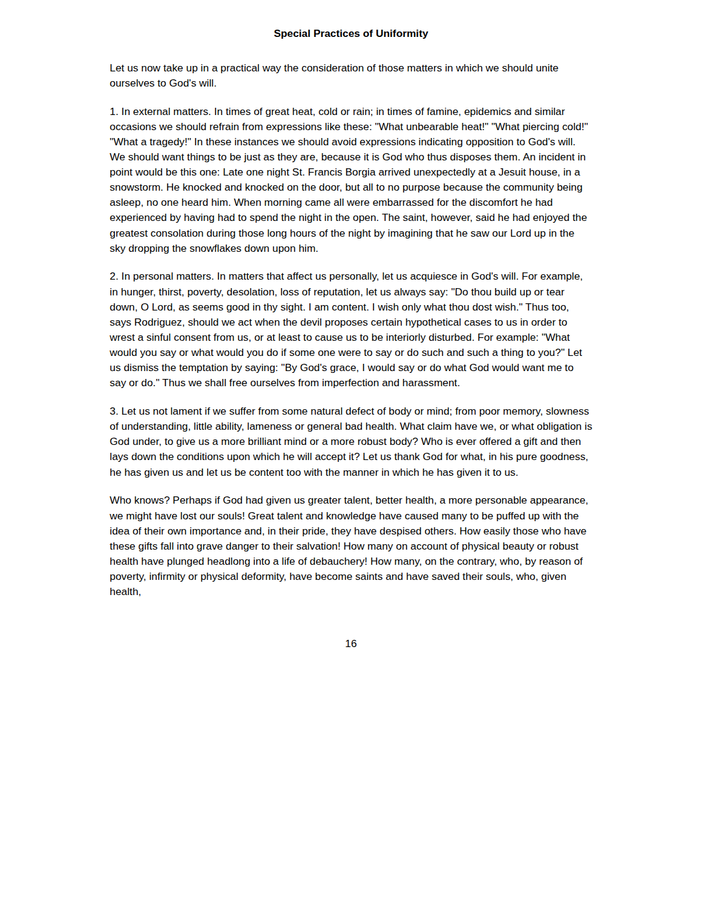Special Practices of Uniformity
Let us now take up in a practical way the consideration of those matters in which we should unite ourselves to God's will.
1. In external matters. In times of great heat, cold or rain; in times of famine, epidemics and similar occasions we should refrain from expressions like these: "What unbearable heat!" "What piercing cold!" "What a tragedy!" In these instances we should avoid expressions indicating opposition to God's will. We should want things to be just as they are, because it is God who thus disposes them. An incident in point would be this one: Late one night St. Francis Borgia arrived unexpectedly at a Jesuit house, in a snowstorm. He knocked and knocked on the door, but all to no purpose because the community being asleep, no one heard him. When morning came all were embarrassed for the discomfort he had experienced by having had to spend the night in the open. The saint, however, said he had enjoyed the greatest consolation during those long hours of the night by imagining that he saw our Lord up in the sky dropping the snowflakes down upon him.
2. In personal matters. In matters that affect us personally, let us acquiesce in God's will. For example, in hunger, thirst, poverty, desolation, loss of reputation, let us always say: "Do thou build up or tear down, O Lord, as seems good in thy sight. I am content. I wish only what thou dost wish." Thus too, says Rodriguez, should we act when the devil proposes certain hypothetical cases to us in order to wrest a sinful consent from us, or at least to cause us to be interiorly disturbed. For example: "What would you say or what would you do if some one were to say or do such and such a thing to you?" Let us dismiss the temptation by saying: "By God's grace, I would say or do what God would want me to say or do." Thus we shall free ourselves from imperfection and harassment.
3. Let us not lament if we suffer from some natural defect of body or mind; from poor memory, slowness of understanding, little ability, lameness or general bad health. What claim have we, or what obligation is God under, to give us a more brilliant mind or a more robust body? Who is ever offered a gift and then lays down the conditions upon which he will accept it? Let us thank God for what, in his pure goodness, he has given us and let us be content too with the manner in which he has given it to us.
Who knows? Perhaps if God had given us greater talent, better health, a more personable appearance, we might have lost our souls! Great talent and knowledge have caused many to be puffed up with the idea of their own importance and, in their pride, they have despised others. How easily those who have these gifts fall into grave danger to their salvation! How many on account of physical beauty or robust health have plunged headlong into a life of debauchery! How many, on the contrary, who, by reason of poverty, infirmity or physical deformity, have become saints and have saved their souls, who, given health,
16